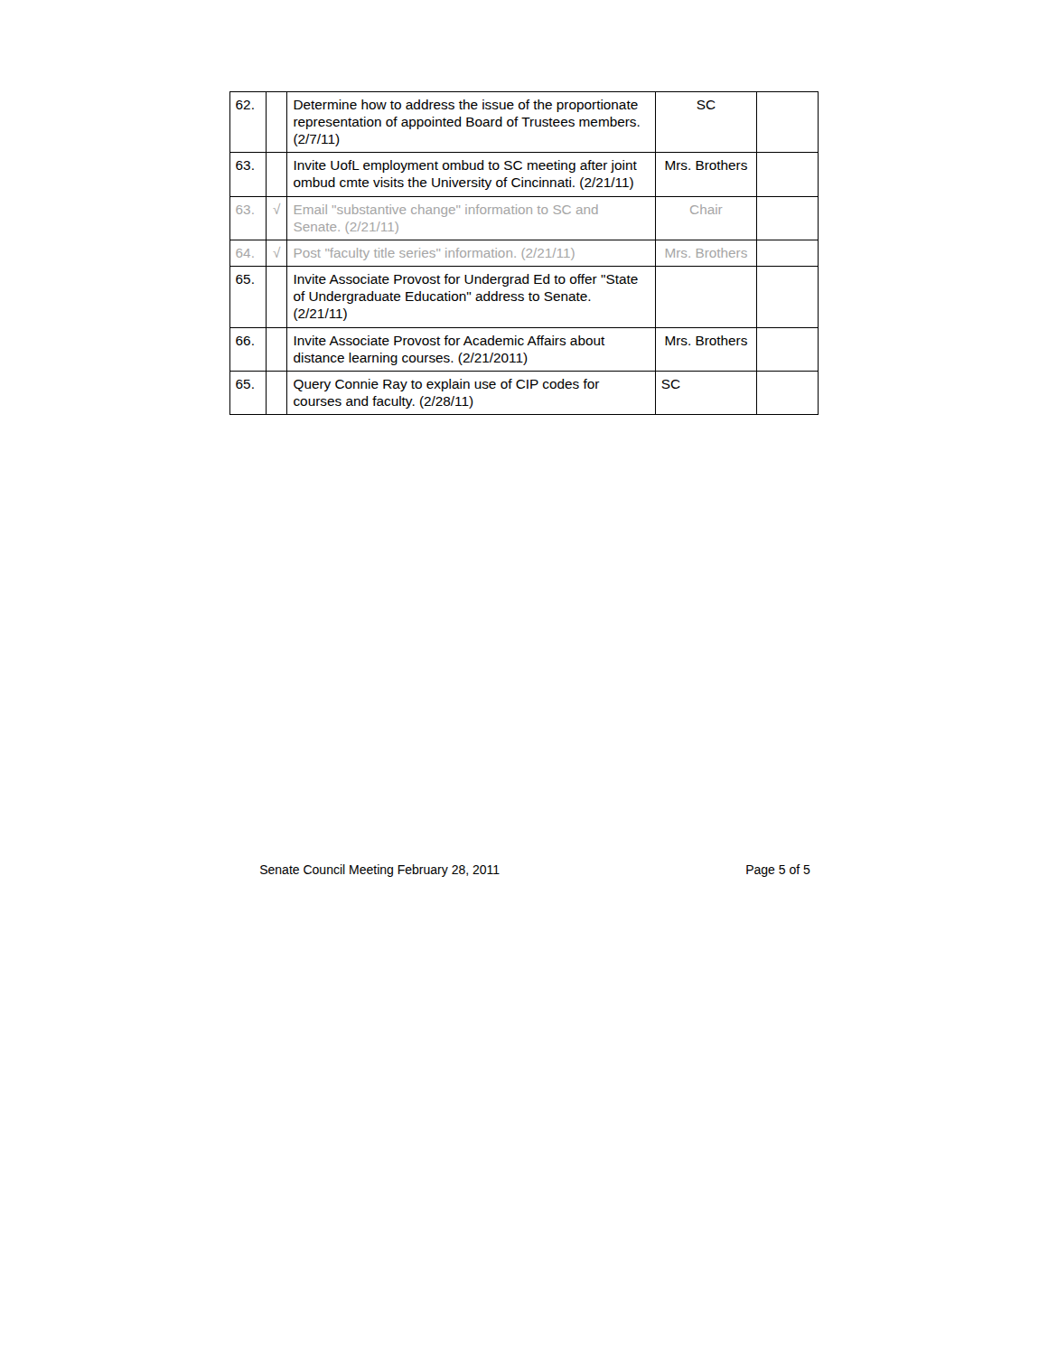| 62. | | Determine how to address the issue of the proportionate representation of appointed Board of Trustees members. (2/7/11) | SC | |
| 63. | | Invite UofL employment ombud to SC meeting after joint ombud cmte visits the University of Cincinnati. (2/21/11) | Mrs. Brothers | |
| 63. | √ | Email "substantive change" information to SC and Senate. (2/21/11) | Chair | |
| 64. | √ | Post "faculty title series" information. (2/21/11) | Mrs. Brothers | |
| 65. | | Invite Associate Provost for Undergrad Ed to offer "State of Undergraduate Education" address to Senate. (2/21/11) | | |
| 66. | | Invite Associate Provost for Academic Affairs about distance learning courses. (2/21/2011) | Mrs. Brothers | |
| 65. | | Query Connie Ray to explain use of CIP codes for courses and faculty. (2/28/11) | SC | |
Senate Council Meeting February 28, 2011
Page 5 of 5